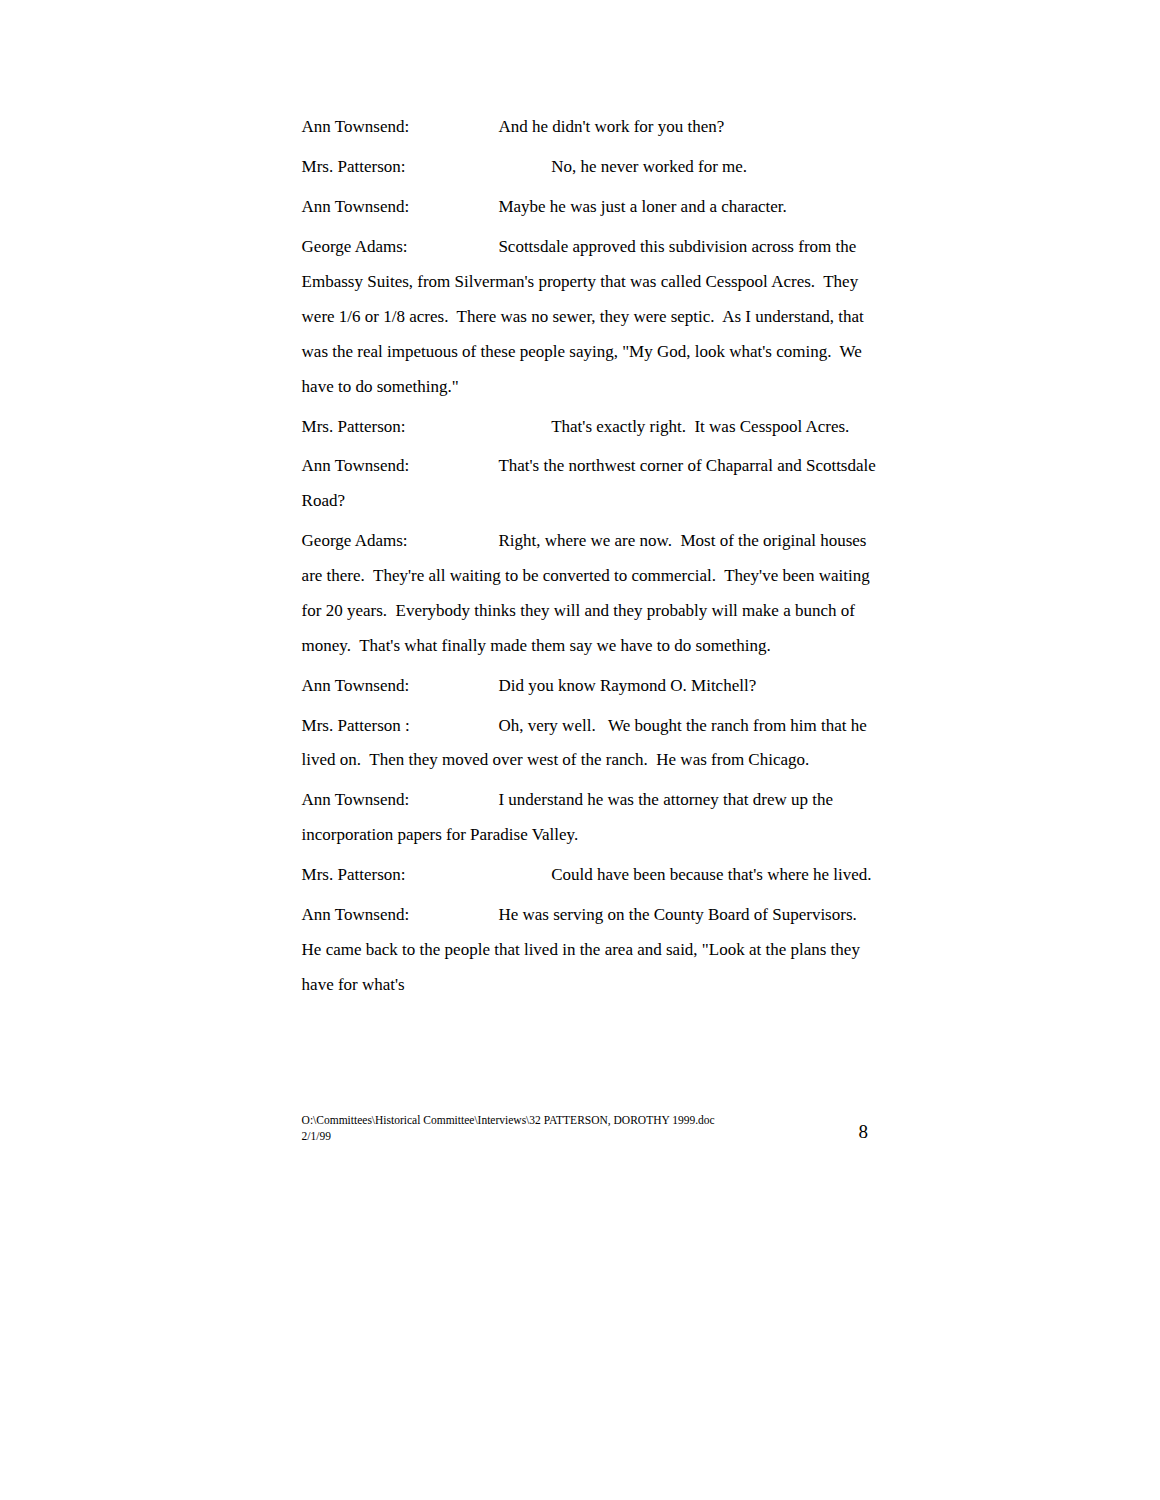Ann Townsend: And he didn't work for you then?
Mrs. Patterson: No, he never worked for me.
Ann Townsend: Maybe he was just a loner and a character.
George Adams: Scottsdale approved this subdivision across from the Embassy Suites, from Silverman's property that was called Cesspool Acres. They were 1/6 or 1/8 acres. There was no sewer, they were septic. As I understand, that was the real impetuous of these people saying, "My God, look what's coming. We have to do something."
Mrs. Patterson: That's exactly right. It was Cesspool Acres.
Ann Townsend: That's the northwest corner of Chaparral and Scottsdale Road?
George Adams: Right, where we are now. Most of the original houses are there. They're all waiting to be converted to commercial. They've been waiting for 20 years. Everybody thinks they will and they probably will make a bunch of money. That's what finally made them say we have to do something.
Ann Townsend: Did you know Raymond O. Mitchell?
Mrs. Patterson : Oh, very well. We bought the ranch from him that he lived on. Then they moved over west of the ranch. He was from Chicago.
Ann Townsend: I understand he was the attorney that drew up the incorporation papers for Paradise Valley.
Mrs. Patterson: Could have been because that's where he lived.
Ann Townsend: He was serving on the County Board of Supervisors. He came back to the people that lived in the area and said, "Look at the plans they have for what's
O:\Committees\Historical Committee\Interviews\32 PATTERSON, DOROTHY 1999.doc
2/1/99
8